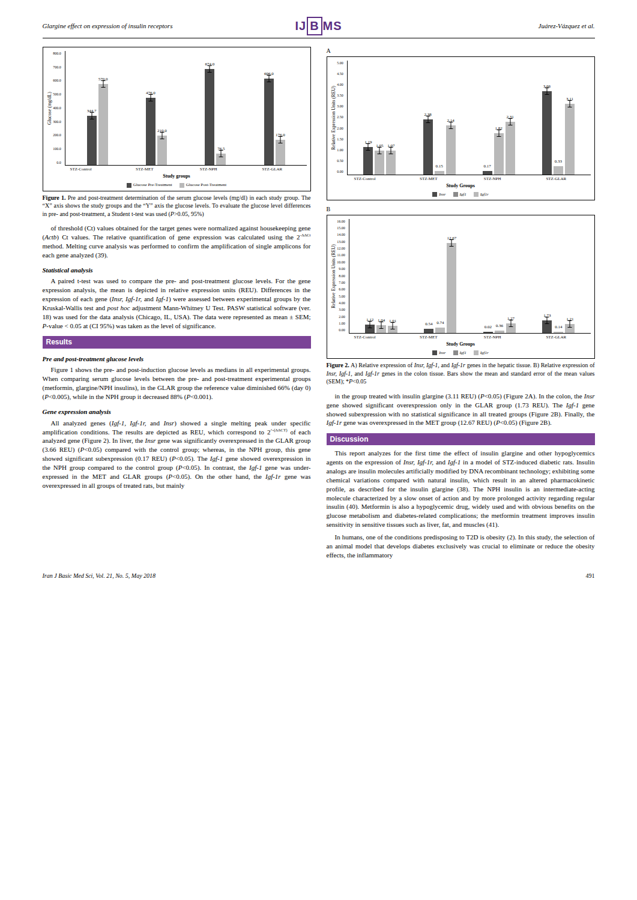Glargine effect on expression of insulin receptors
IJBMS
Juárez-Vázquez et al.
Glucose (mg/dL)
800.0 700.0 600.0 500.0 400.0 300.0 200.0 100.0 0.0
344.7
570.0
476.0
210.0
674.0
76.5
606.0
176.0
STZ-Control STZ-MET STZ-NPH STZ-GLAR
Study groups
Glucose Pre-Treatment Glucose Post-Treatment
Figure 1. Pre and post-treatment determination of the serum glucose levels (mg/dl) in each study group. The “X” axis shows the study groups and the “Y” axis the glucose levels. To evaluate the glucose level differences in pre- and post-treatment, a Student t-test was used (P>0.05, 95%)
of threshold (Ct) values obtained for the target genes were normalized against housekeeping gene (Actb) Ct values. The relative quantification of gene expression was calculated using the 2-ΔΔCt method. Melting curve analysis was performed to confirm the amplification of single amplicons for each gene analyzed (39).
Statistical analysis
A paired t-test was used to compare the pre- and post-treatment glucose levels. For the gene expression analysis, the mean is depicted in relative expression units (REU). Differences in the expression of each gene (Insr, Igf-1r, and Igf-1) were assessed between experimental groups by the Kruskal-Wallis test and post hoc adjustment Mann-Whitney U Test. PASW statistical software (ver. 18) was used for the data analysis (Chicago, IL, USA). The data were represented as mean ± SEM; P-value < 0.05 at (CI 95%) was taken as the level of significance.
Results
Pre and post-treatment glucose levels
Figure 1 shows the pre- and post-induction glucose levels as medians in all experimental groups. When comparing serum glucose levels between the pre- and post-treatment experimental groups (metformin, glargine/NPH insulins), in the GLAR group the reference value diminished 66% (day 0) (P<0.005), while in the NPH group it decreased 88% (P<0.001).
Gene expression analysis
All analyzed genes (Igf-1, Igf-1r, and Insr) showed a single melting peak under specific amplification conditions. The results are depicted as REU, which correspond to 2^-(ΔΔCT) of each analyzed gene (Figure 2). In liver, the Insr gene was significantly overexpressed in the GLAR group (3.66 REU) (P<0.05) compared with the control group; whereas, in the NPH group, this gene showed significant subexpression (0.17 REU) (P<0.05). The Igf-1 gene showed overexpression in the NPH group compared to the control group (P<0.05). In contrast, the Igf-1 gene was under-expressed in the MET and GLAR groups (P<0.05). On the other hand, the Igf-1r gene was overexpressed in all groups of treated rats, but mainly
A
Relative Expression Units (REU)
5.00 4.50 4.00 3.50 3.00 2.50 2.00 1.50 1.00 0.50 0.00
1.19
1.05
1.07
2.38
0.15
2.14
0.17
1.82
2.31
3.66
0.33
3.11
STZ-Control STZ-MET STZ-NPH STZ-GLAR
Study Groups
Insr Igf1 Igf1r
B
Relative Expression Units (REU)
16.00 15.00 14.00 13.00 12.00 11.00 10.00 9.00 8.00 7.00 6.00 5.00 4.00 3.00 2.00 1.00 0.00
1.12
1.04
1.01
0.54
0.74
12.67
0.02
0.36
1.27
1.73
0.14
1.21
STZ-Control STZ-MET STZ-NPH STZ-GLAR
Study Groups
Insr Igf1 Igf1r
Figure 2. A) Relative expression of Insr, Igf-1, and Igf-1r genes in the hepatic tissue. B) Relative expression of Insr, Igf-1, and Igf-1r genes in the colon tissue. Bars show the mean and standard error of the mean values (SEM); *P<0.05
in the group treated with insulin glargine (3.11 REU) (P<0.05) (Figure 2A). In the colon, the Insr gene showed significant overexpression only in the GLAR group (1.73 REU). The Igf-1 gene showed subexpression with no statistical significance in all treated groups (Figure 2B). Finally, the Igf-1r gene was overexpressed in the MET group (12.67 REU) (P<0.05) (Figure 2B).
Discussion
This report analyzes for the first time the effect of insulin glargine and other hypoglycemics agents on the expression of Insr, Igf-1r, and Igf-1 in a model of STZ-induced diabetic rats. Insulin analogs are insulin molecules artificially modified by DNA recombinant technology; exhibiting some chemical variations compared with natural insulin, which result in an altered pharmacokinetic profile, as described for the insulin glargine (38). The NPH insulin is an intermediate-acting molecule characterized by a slow onset of action and by more prolonged activity regarding regular insulin (40). Metformin is also a hypoglycemic drug, widely used and with obvious benefits on the glucose metabolism and diabetes-related complications; the metformin treatment improves insulin sensitivity in sensitive tissues such as liver, fat, and muscles (41).
In humans, one of the conditions predisposing to T2D is obesity (2). In this study, the selection of an animal model that develops diabetes exclusively was crucial to eliminate or reduce the obesity effects, the inflammatory
Iran J Basic Med Sci, Vol. 21, No. 5, May 2018
491